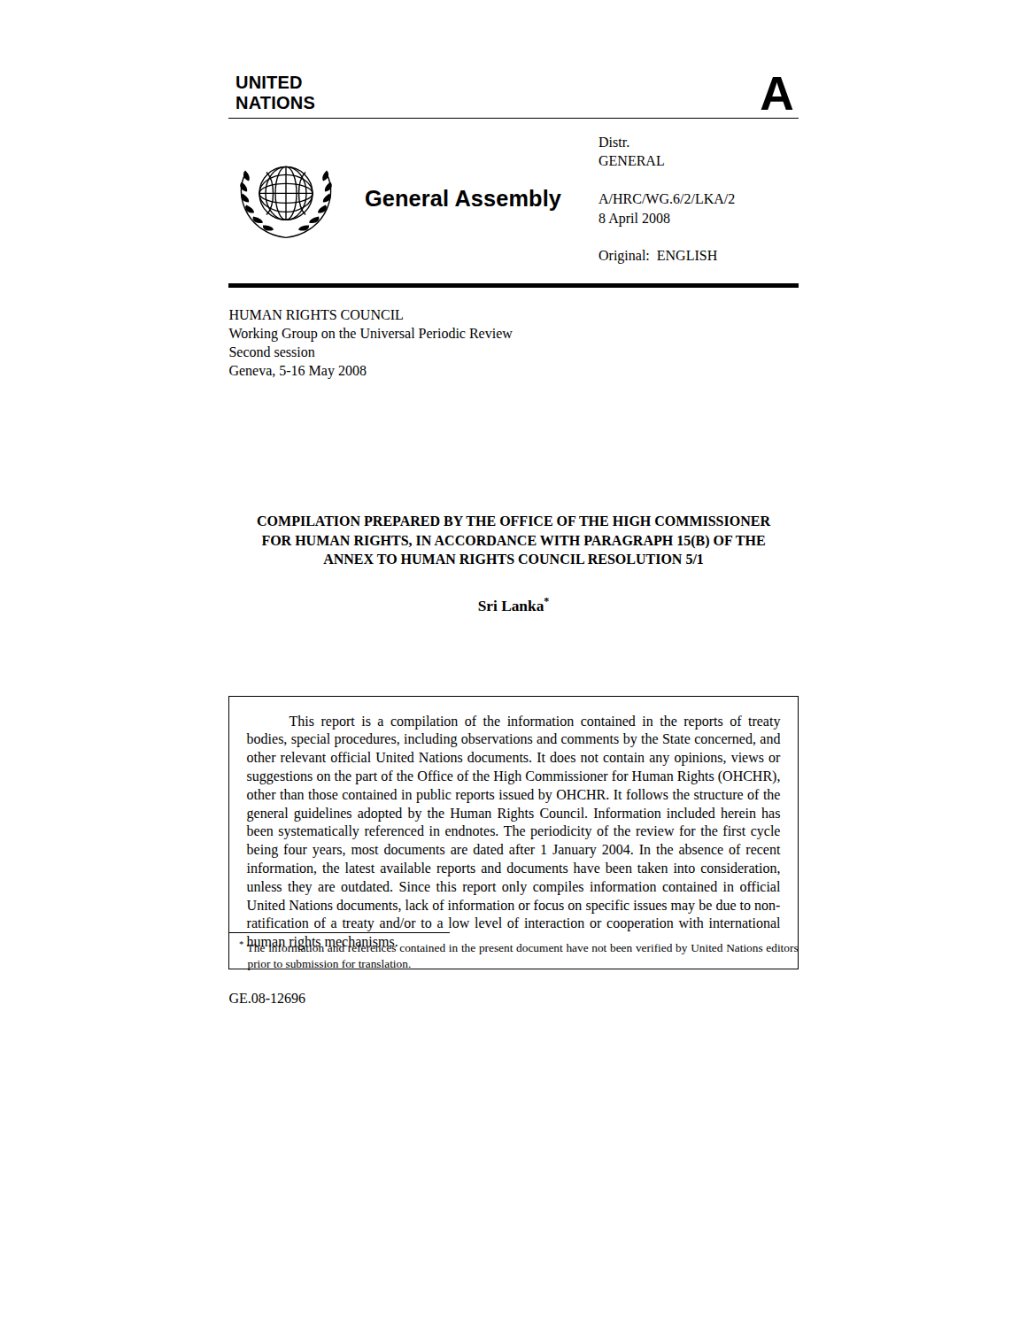UNITED
NATIONS
A
General Assembly
Distr.
GENERAL
A/HRC/WG.6/2/LKA/2
8 April 2008
Original: ENGLISH
Human Rights Council
Working Group on the Universal Periodic Review
Second session
Geneva, 5-16 May 2008
COMPILATION PREPARED BY THE OFFICE OF THE HIGH COMMISSIONER
FOR HUMAN RIGHTS, IN ACCORDANCE WITH PARAGRAPH 15(B) OF THE
ANNEX TO HUMAN RIGHTS COUNCIL RESOLUTION 5/1
Sri Lanka*
This report is a compilation of the information contained in the reports of treaty bodies, special procedures, including observations and comments by the State concerned, and other relevant official United Nations documents. It does not contain any opinions, views or suggestions on the part of the Office of the High Commissioner for Human Rights (OHCHR), other than those contained in public reports issued by OHCHR. It follows the structure of the general guidelines adopted by the Human Rights Council. Information included herein has been systematically referenced in endnotes. The periodicity of the review for the first cycle being four years, most documents are dated after 1 January 2004. In the absence of recent information, the latest available reports and documents have been taken into consideration, unless they are outdated. Since this report only compiles information contained in official United Nations documents, lack of information or focus on specific issues may be due to non-ratification of a treaty and/or to a low level of interaction or cooperation with international human rights mechanisms.
* The information and references contained in the present document have not been verified by United Nations editors prior to submission for translation.
GE.08-12696